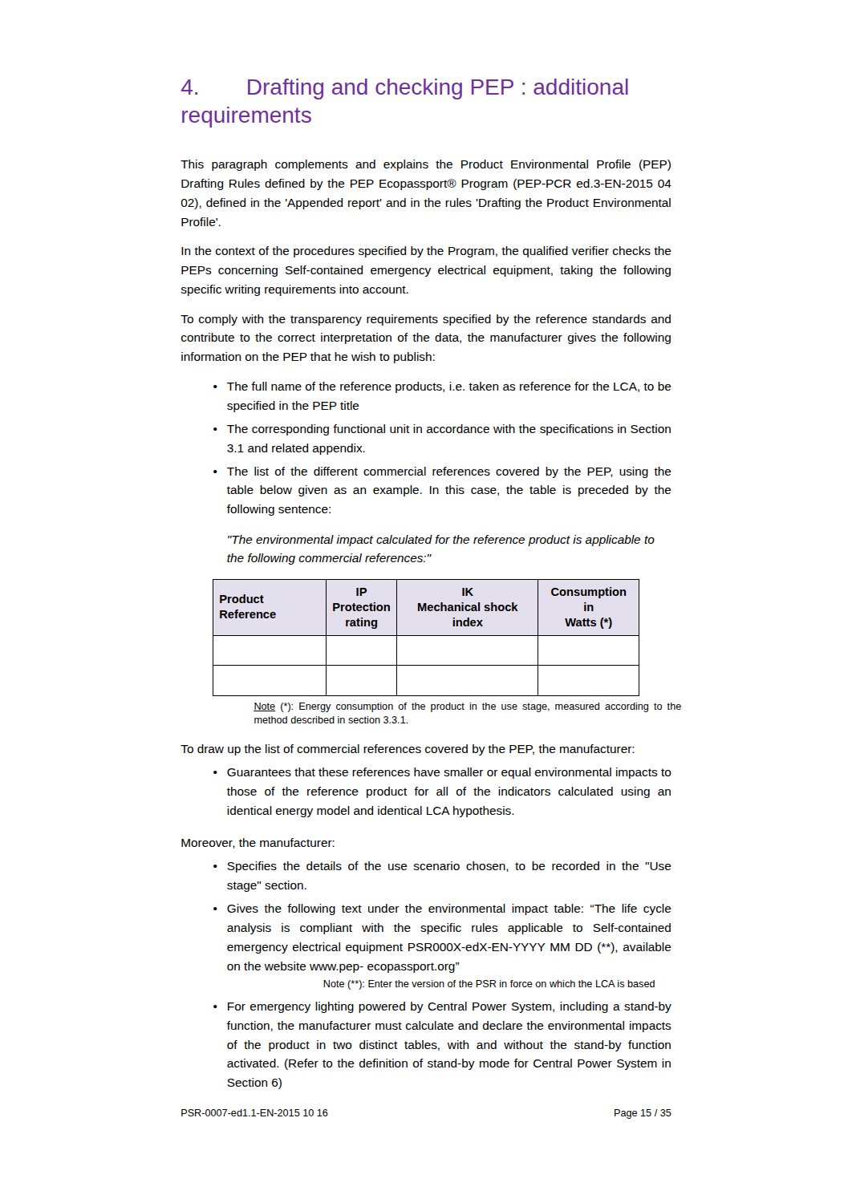4. Drafting and checking PEP : additional requirements
This paragraph complements and explains the Product Environmental Profile (PEP) Drafting Rules defined by the PEP Ecopassport® Program (PEP-PCR ed.3-EN-2015 04 02), defined in the 'Appended report' and in the rules 'Drafting the Product Environmental Profile'.
In the context of the procedures specified by the Program, the qualified verifier checks the PEPs concerning Self-contained emergency electrical equipment, taking the following specific writing requirements into account.
To comply with the transparency requirements specified by the reference standards and contribute to the correct interpretation of the data, the manufacturer gives the following information on the PEP that he wish to publish:
The full name of the reference products, i.e. taken as reference for the LCA, to be specified in the PEP title
The corresponding functional unit in accordance with the specifications in Section 3.1 and related appendix.
The list of the different commercial references covered by the PEP, using the table below given as an example. In this case, the table is preceded by the following sentence:
"The environmental impact calculated for the reference product is applicable to the following commercial references:"
| Product Reference | IP Protection rating | IK Mechanical shock index | Consumption in Watts (*) |
| --- | --- | --- | --- |
Note (*): Energy consumption of the product in the use stage, measured according to the method described in section 3.3.1.
To draw up the list of commercial references covered by the PEP, the manufacturer:
Guarantees that these references have smaller or equal environmental impacts to those of the reference product for all of the indicators calculated using an identical energy model and identical LCA hypothesis.
Moreover, the manufacturer:
Specifies the details of the use scenario chosen, to be recorded in the "Use stage" section.
Gives the following text under the environmental impact table: “The life cycle analysis is compliant with the specific rules applicable to Self-contained emergency electrical equipment PSR000X-edX-EN-YYYY MM DD (**), available on the website www.pep- ecopassport.org”
Note (**): Enter the version of the PSR in force on which the LCA is based
For emergency lighting powered by Central Power System, including a stand-by function, the manufacturer must calculate and declare the environmental impacts of the product in two distinct tables, with and without the stand-by function activated. (Refer to the definition of stand-by mode for Central Power System in Section 6)
PSR-0007-ed1.1-EN-2015 10 16 Page 15 / 35